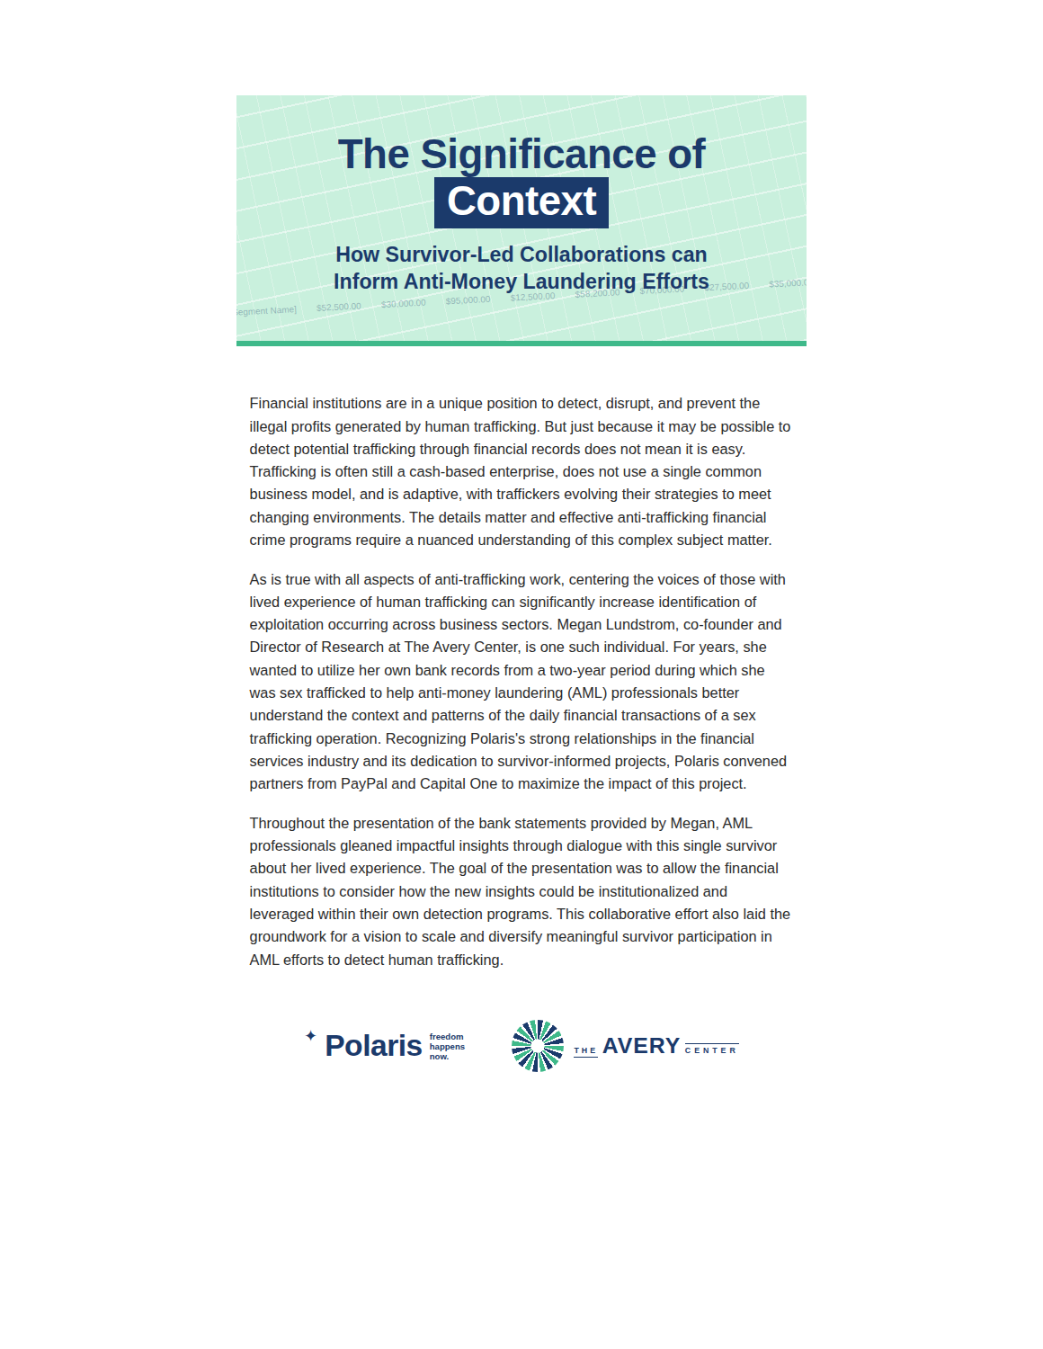The Significance of Context
How Survivor-Led Collaborations can
Inform Anti-Money Laundering Efforts
[Segment Name] $52,500.00 $30,000.00 $95,000.00 $12,500.00 $58,200.00 $70,000.00 $27,500.00 $35,000.00
Financial institutions are in a unique position to detect, disrupt, and prevent the illegal profits generated by human trafficking. But just because it may be possible to detect potential trafficking through financial records does not mean it is easy. Trafficking is often still a cash-based enterprise, does not use a single common business model, and is adaptive, with traffickers evolving their strategies to meet changing environments. The details matter and effective anti-trafficking financial crime programs require a nuanced understanding of this complex subject matter.
As is true with all aspects of anti-trafficking work, centering the voices of those with lived experience of human trafficking can significantly increase identification of exploitation occurring across business sectors. Megan Lundstrom, co-founder and Director of Research at The Avery Center, is one such individual. For years, she wanted to utilize her own bank records from a two-year period during which she was sex trafficked to help anti-money laundering (AML) professionals better understand the context and patterns of the daily financial transactions of a sex trafficking operation. Recognizing Polaris's strong relationships in the financial services industry and its dedication to survivor-informed projects, Polaris convened partners from PayPal and Capital One to maximize the impact of this project.
Throughout the presentation of the bank statements provided by Megan, AML professionals gleaned impactful insights through dialogue with this single survivor about her lived experience. The goal of the presentation was to allow the financial institutions to consider how the new insights could be institutionalized and leveraged within their own detection programs. This collaborative effort also laid the groundwork for a vision to scale and diversify meaningful survivor participation in AML efforts to detect human trafficking.
✦ Polaris Freedom happens now.
THE AVERY CENTER